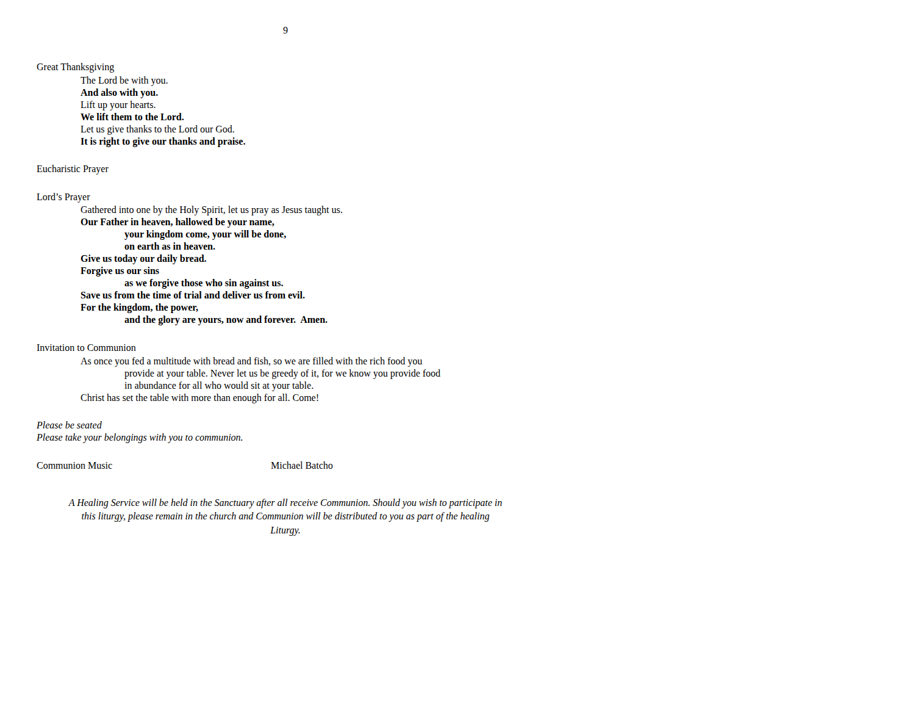9
Great Thanksgiving
The Lord be with you.
And also with you.
Lift up your hearts.
We lift them to the Lord.
Let us give thanks to the Lord our God.
It is right to give our thanks and praise.
Eucharistic Prayer
Lord’s Prayer
Gathered into one by the Holy Spirit, let us pray as Jesus taught us.
Our Father in heaven, hallowed be your name,
your kingdom come, your will be done,
on earth as in heaven.
Give us today our daily bread.
Forgive us our sins
as we forgive those who sin against us.
Save us from the time of trial and deliver us from evil.
For the kingdom, the power,
and the glory are yours, now and forever. Amen.
Invitation to Communion
As once you fed a multitude with bread and fish, so we are filled with the rich food you
provide at your table. Never let us be greedy of it, for we know you provide food
in abundance for all who would sit at your table.
Christ has set the table with more than enough for all. Come!
Please be seated
Please take your belongings with you to communion.
Communion Music Michael Batcho
A Healing Service will be held in the Sanctuary after all receive Communion. Should you wish to participate in this liturgy, please remain in the church and Communion will be distributed to you as part of the healing Liturgy.